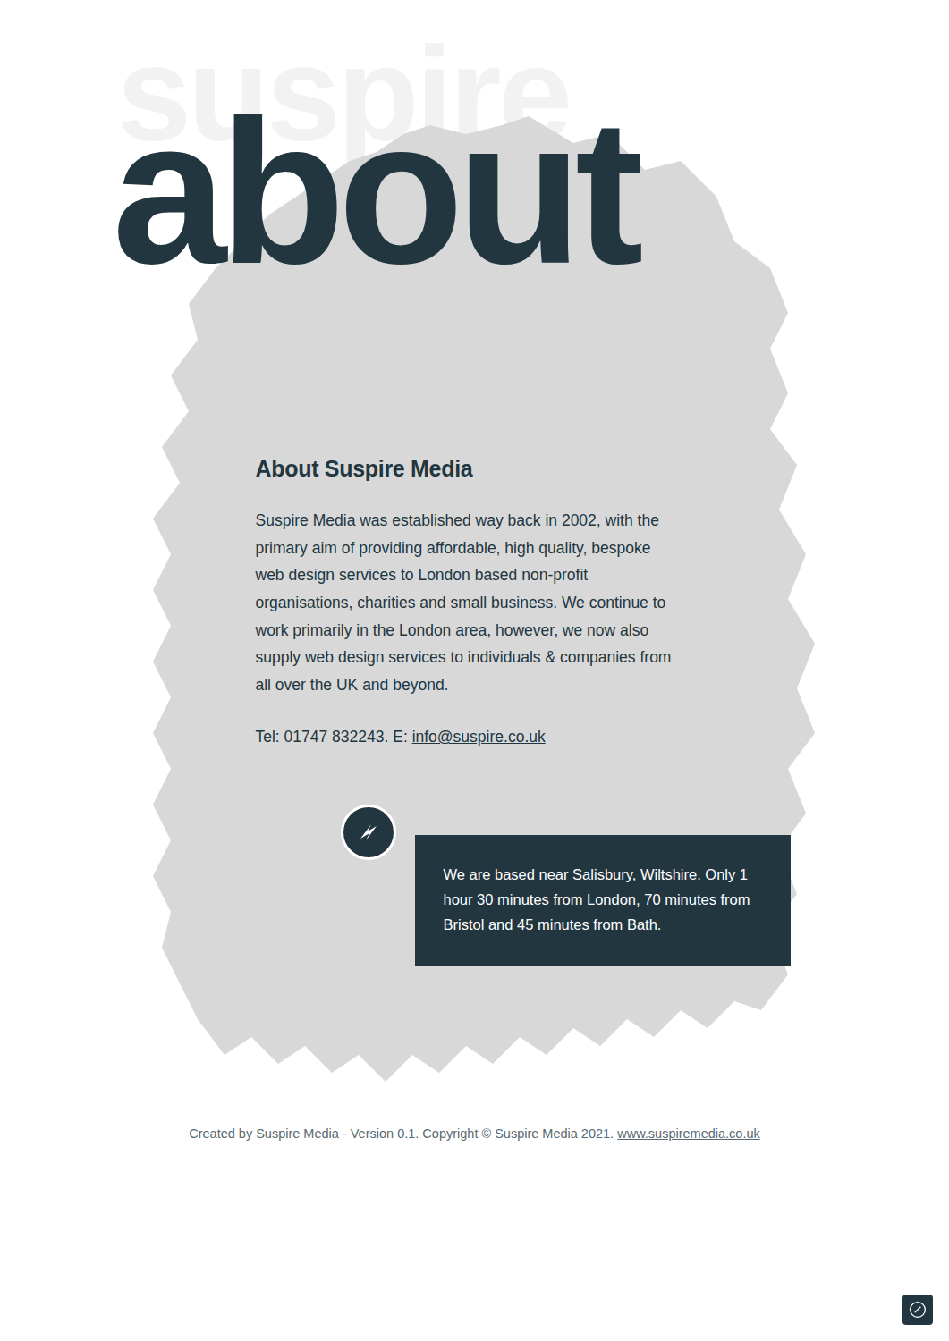suspire
about
About Suspire Media
Suspire Media was established way back in 2002, with the primary aim of providing affordable, high quality, bespoke web design services to London based non-profit organisations, charities and small business. We continue to work primarily in the London area, however, we now also supply web design services to individuals & companies from all over the UK and beyond.
Tel: 01747 832243. E: info@suspire.co.uk
We are based near Salisbury, Wiltshire. Only 1 hour 30 minutes from London, 70 minutes from Bristol and 45 minutes from Bath.
Created by Suspire Media - Version 0.1. Copyright © Suspire Media 2021. www.suspiremedia.co.uk